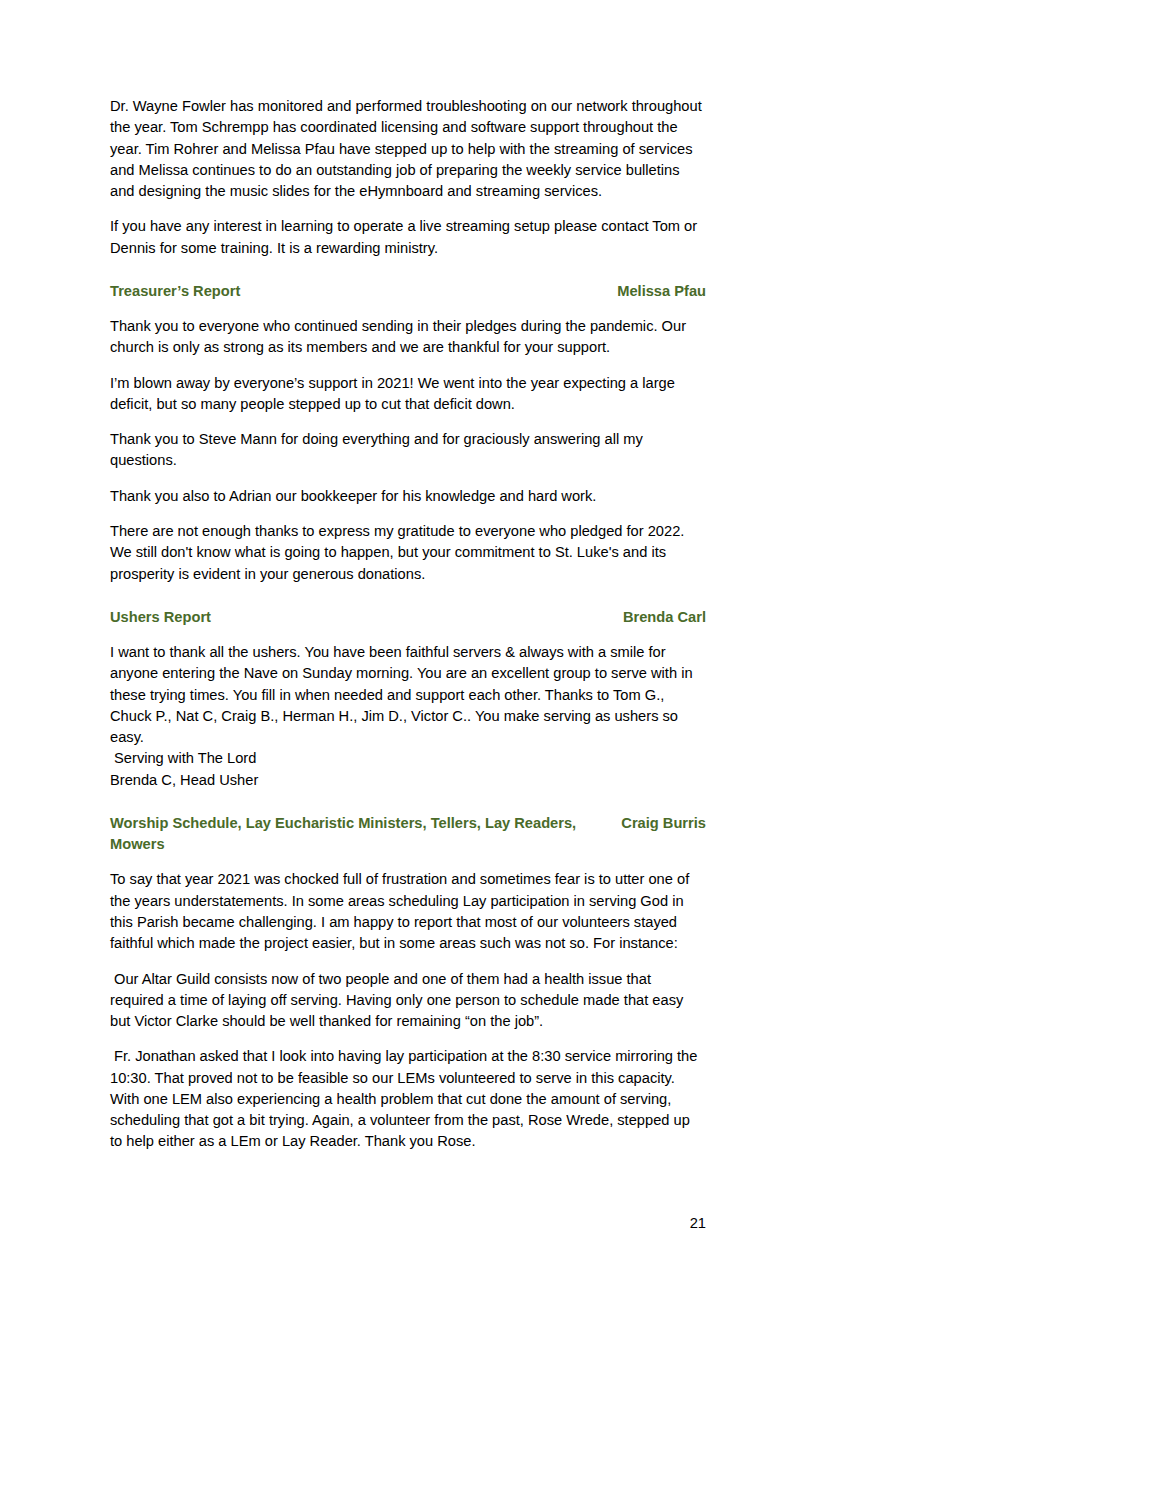Dr. Wayne Fowler has monitored and performed troubleshooting on our network throughout the year. Tom Schrempp has coordinated licensing and software support throughout the year. Tim Rohrer and Melissa Pfau have stepped up to help with the streaming of services and Melissa continues to do an outstanding job of preparing the weekly service bulletins and designing the music slides for the eHymnboard and streaming services.
If you have any interest in learning to operate a live streaming setup please contact Tom or Dennis for some training. It is a rewarding ministry.
Treasurer’s Report Melissa Pfau
Thank you to everyone who continued sending in their pledges during the pandemic. Our church is only as strong as its members and we are thankful for your support.
I’m blown away by everyone’s support in 2021! We went into the year expecting a large deficit, but so many people stepped up to cut that deficit down.
Thank you to Steve Mann for doing everything and for graciously answering all my questions.
Thank you also to Adrian our bookkeeper for his knowledge and hard work.
There are not enough thanks to express my gratitude to everyone who pledged for 2022. We still don't know what is going to happen, but your commitment to St. Luke's and its prosperity is evident in your generous donations.
Ushers Report Brenda Carl
I want to thank all the ushers. You have been faithful servers & always with a smile for anyone entering the Nave on Sunday morning. You are an excellent group to serve with in these trying times. You fill in when needed and support each other. Thanks to Tom G., Chuck P., Nat C, Craig B., Herman H., Jim D., Victor C.. You make serving as ushers so easy.
Serving with The Lord
Brenda C, Head Usher
Worship Schedule, Lay Eucharistic Ministers, Tellers, Lay Readers, Mowers Craig Burris
To say that year 2021 was chocked full of frustration and sometimes fear is to utter one of the years understatements. In some areas scheduling Lay participation in serving God in this Parish became challenging. I am happy to report that most of our volunteers stayed faithful which made the project easier, but in some areas such was not so. For instance:
Our Altar Guild consists now of two people and one of them had a health issue that required a time of laying off serving. Having only one person to schedule made that easy but Victor Clarke should be well thanked for remaining “on the job”.
Fr. Jonathan asked that I look into having lay participation at the 8:30 service mirroring the 10:30. That proved not to be feasible so our LEMs volunteered to serve in this capacity. With one LEM also experiencing a health problem that cut done the amount of serving, scheduling that got a bit trying. Again, a volunteer from the past, Rose Wrede, stepped up to help either as a LEm or Lay Reader. Thank you Rose.
21